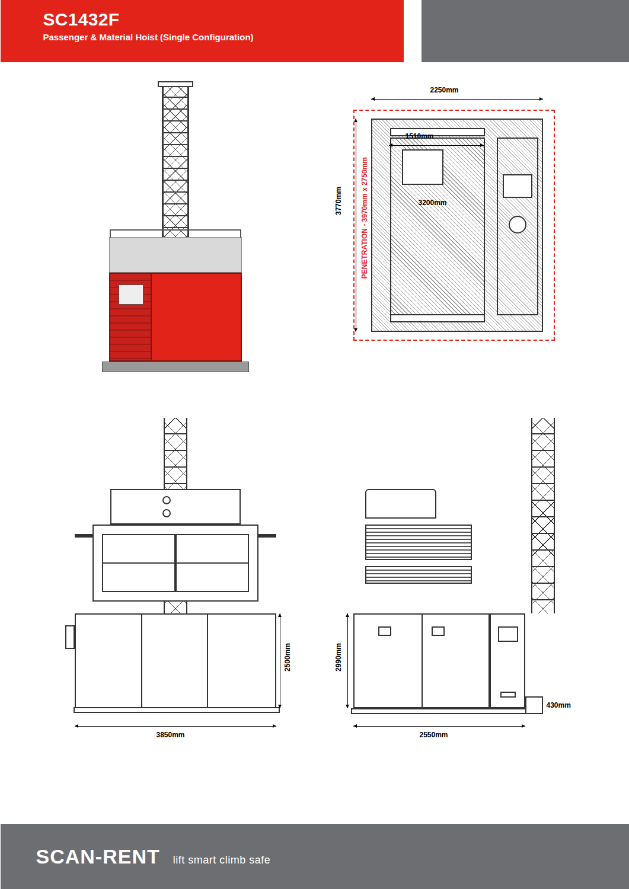SC1432F
Passenger & Material Hoist (Single Configuration)
2250mm 3770mm PENETRATION - 3970mm x 2750mm
1510mm 3200mm
2500mm 3850mm
2990mm 430mm 2550mm
SCAN-RENT lift smart climb safe